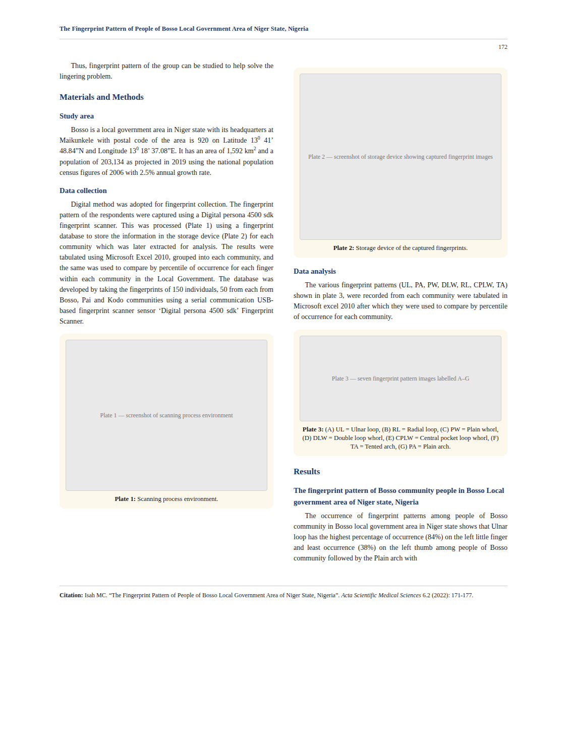The Fingerprint Pattern of People of Bosso Local Government Area of Niger State, Nigeria
172
Thus, fingerprint pattern of the group can be studied to help solve the lingering problem.
Materials and Methods
Study area
Bosso is a local government area in Niger state with its headquarters at Maikunkele with postal code of the area is 920 on Latitude 130 41’ 48.84”N and Longitude 130 18’ 37.08”E. It has an area of 1,592 km2 and a population of 203,134 as projected in 2019 using the national population census figures of 2006 with 2.5% annual growth rate.
Data collection
Digital method was adopted for fingerprint collection. The fingerprint pattern of the respondents were captured using a Digital persona 4500 sdk fingerprint scanner. This was processed (Plate 1) using a fingerprint database to store the information in the storage device (Plate 2) for each community which was later extracted for analysis. The results were tabulated using Microsoft Excel 2010, grouped into each community, and the same was used to compare by percentile of occurrence for each finger within each community in the Local Government. The database was developed by taking the fingerprints of 150 individuals, 50 from each from Bosso, Pai and Kodo communities using a serial communication USB-based fingerprint scanner sensor ‘Digital persona 4500 sdk’ Fingerprint Scanner.
Plate 1 — screenshot of scanning process environment
Plate 1: Scanning process environment.
Plate 2 — screenshot of storage device showing captured fingerprint images
Plate 2: Storage device of the captured fingerprints.
Data analysis
The various fingerprint patterns (UL, PA, PW, DLW, RL, CPLW, TA) shown in plate 3, were recorded from each community were tabulated in Microsoft excel 2010 after which they were used to compare by percentile of occurrence for each community.
Plate 3 — seven fingerprint pattern images labelled A–G
Plate 3: (A) UL = Ulnar loop, (B) RL = Radial loop, (C) PW = Plain whorl, (D) DLW = Double loop whorl, (E) CPLW = Central pocket loop whorl, (F) TA = Tented arch, (G) PA = Plain arch.
Results
The fingerprint pattern of Bosso community people in Bosso Local government area of Niger state, Nigeria
The occurrence of fingerprint patterns among people of Bosso community in Bosso local government area in Niger state shows that Ulnar loop has the highest percentage of occurrence (84%) on the left little finger and least occurrence (38%) on the left thumb among people of Bosso community followed by the Plain arch with
Citation: Isah MC. “The Fingerprint Pattern of People of Bosso Local Government Area of Niger State, Nigeria”. Acta Scientific Medical Sciences 6.2 (2022): 171-177.